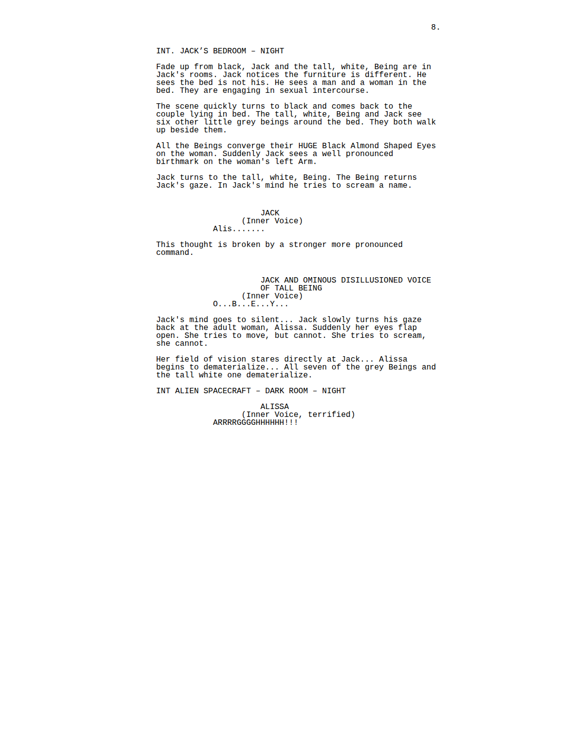8.
INT. JACK’S BEDROOM – NIGHT
Fade up from black, Jack and the tall, white, Being are in Jack's rooms. Jack notices the furniture is different. He sees the bed is not his. He sees a man and a woman in the bed. They are engaging in sexual intercourse.
The scene quickly turns to black and comes back to the couple lying in bed. The tall, white, Being and Jack see six other little grey beings around the bed. They both walk up beside them.
All the Beings converge their HUGE Black Almond Shaped Eyes on the woman. Suddenly Jack sees a well pronounced birthmark on the woman's left Arm.
Jack turns to the tall, white, Being. The Being returns Jack's gaze. In Jack's mind he tries to scream a name.
JACK
(Inner Voice)
Alis.......
This thought is broken by a stronger more pronounced command.
JACK AND OMINOUS DISILLUSIONED VOICE
OF TALL BEING
(Inner Voice)
O...B...E...Y...
Jack's mind goes to silent... Jack slowly turns his gaze back at the adult woman, Alissa. Suddenly her eyes flap open. She tries to move, but cannot. She tries to scream, she cannot.
Her field of vision stares directly at Jack... Alissa begins to dematerialize... All seven of the grey Beings and the tall white one dematerialize.
INT ALIEN SPACECRAFT – DARK ROOM – NIGHT
ALISSA
(Inner Voice, terrified)
ARRRRGGGGHHHHHH!!!